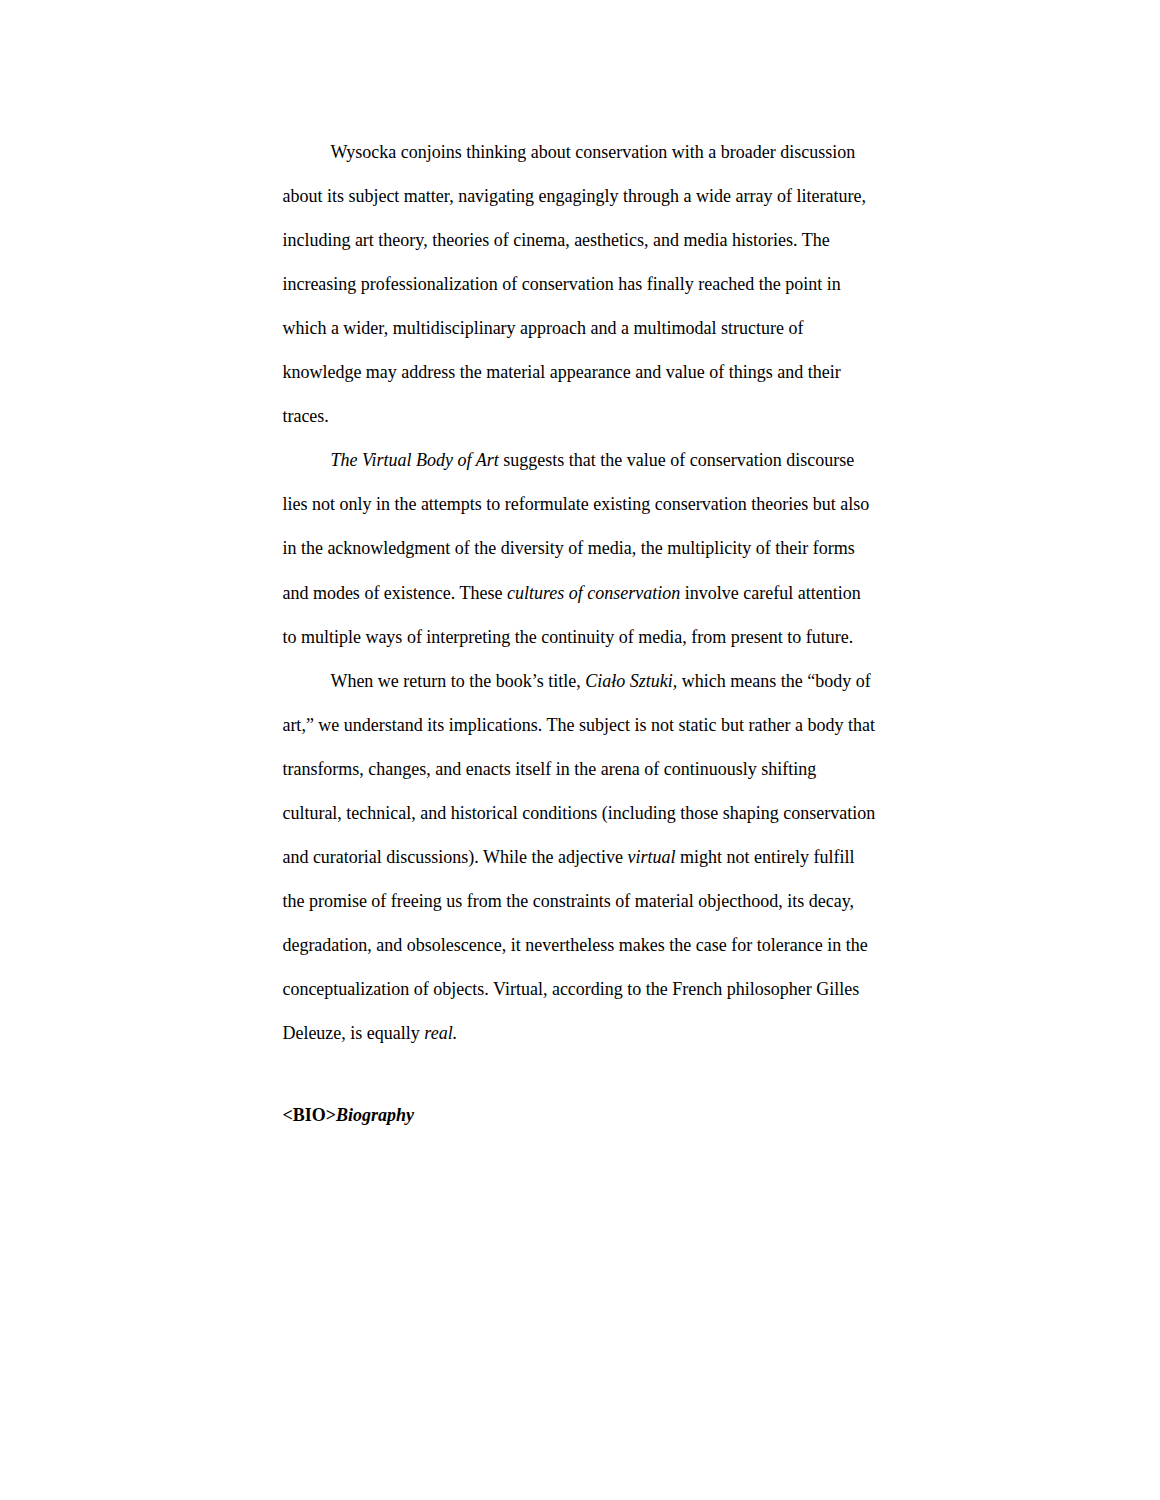Wysocka conjoins thinking about conservation with a broader discussion about its subject matter, navigating engagingly through a wide array of literature, including art theory, theories of cinema, aesthetics, and media histories. The increasing professionalization of conservation has finally reached the point in which a wider, multidisciplinary approach and a multimodal structure of knowledge may address the material appearance and value of things and their traces.
The Virtual Body of Art suggests that the value of conservation discourse lies not only in the attempts to reformulate existing conservation theories but also in the acknowledgment of the diversity of media, the multiplicity of their forms and modes of existence. These cultures of conservation involve careful attention to multiple ways of interpreting the continuity of media, from present to future.
When we return to the book’s title, Ciało Sztuki, which means the “body of art,” we understand its implications. The subject is not static but rather a body that transforms, changes, and enacts itself in the arena of continuously shifting cultural, technical, and historical conditions (including those shaping conservation and curatorial discussions). While the adjective virtual might not entirely fulfill the promise of freeing us from the constraints of material objecthood, its decay, degradation, and obsolescence, it nevertheless makes the case for tolerance in the conceptualization of objects. Virtual, according to the French philosopher Gilles Deleuze, is equally real.
<BIO>Biography